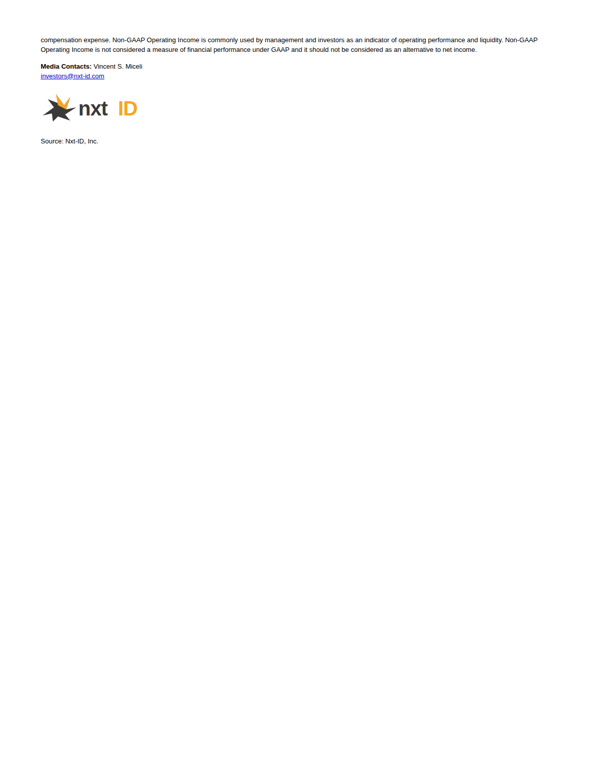compensation expense. Non-GAAP Operating Income is commonly used by management and investors as an indicator of operating performance and liquidity. Non-GAAP Operating Income is not considered a measure of financial performance under GAAP and it should not be considered as an alternative to net income.
Media Contacts: Vincent S. Miceli
investors@nxt-id.com
nxt ID
Source: Nxt-ID, Inc.